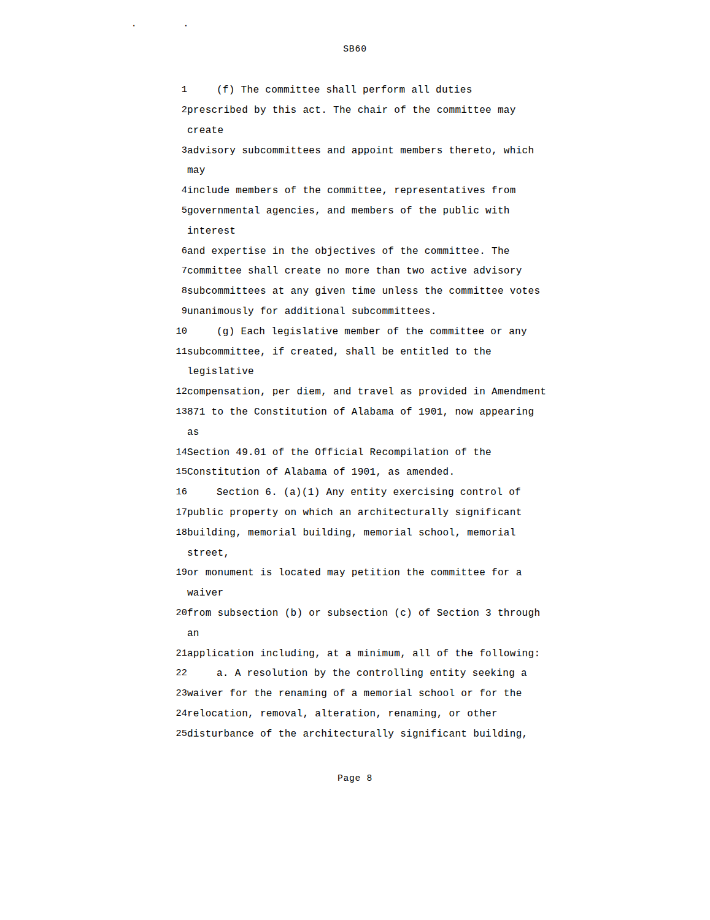· ·
SB60
| 1 | (f) The committee shall perform all duties |
| 2 | prescribed by this act. The chair of the committee may create |
| 3 | advisory subcommittees and appoint members thereto, which may |
| 4 | include members of the committee, representatives from |
| 5 | governmental agencies, and members of the public with interest |
| 6 | and expertise in the objectives of the committee. The |
| 7 | committee shall create no more than two active advisory |
| 8 | subcommittees at any given time unless the committee votes |
| 9 | unanimously for additional subcommittees. |
| 10 | (g) Each legislative member of the committee or any |
| 11 | subcommittee, if created, shall be entitled to the legislative |
| 12 | compensation, per diem, and travel as provided in Amendment |
| 13 | 871 to the Constitution of Alabama of 1901, now appearing as |
| 14 | Section 49.01 of the Official Recompilation of the |
| 15 | Constitution of Alabama of 1901, as amended. |
| 16 | Section 6. (a)(1) Any entity exercising control of |
| 17 | public property on which an architecturally significant |
| 18 | building, memorial building, memorial school, memorial street, |
| 19 | or monument is located may petition the committee for a waiver |
| 20 | from subsection (b) or subsection (c) of Section 3 through an |
| 21 | application including, at a minimum, all of the following: |
| 22 | a. A resolution by the controlling entity seeking a |
| 23 | waiver for the renaming of a memorial school or for the |
| 24 | relocation, removal, alteration, renaming, or other |
| 25 | disturbance of the architecturally significant building, |
Page 8